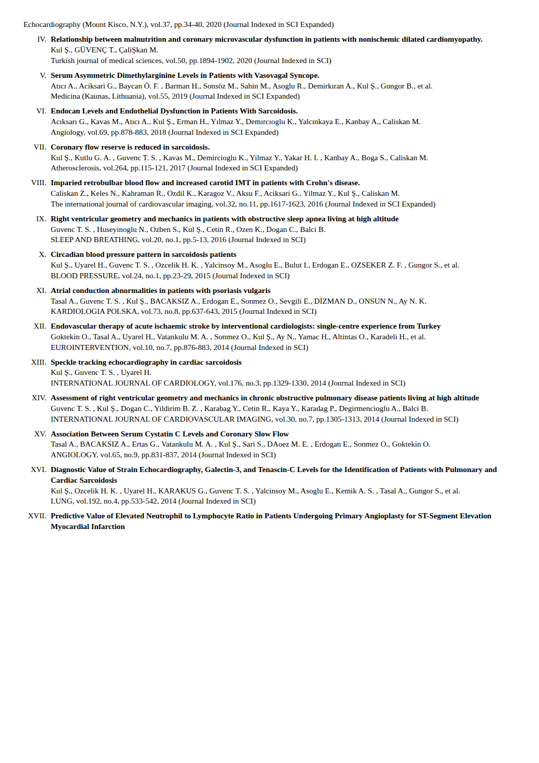Echocardiography (Mount Kisco, N.Y.), vol.37, pp.34-40, 2020 (Journal Indexed in SCI Expanded)
Relationship between malnutrition and coronary microvascular dysfunction in patients with nonischemic dilated cardiomyopathy.
Kul Ş., GÜVENÇ T., ÇaliŞkan M.
Turkish journal of medical sciences, vol.50, pp.1894-1902, 2020 (Journal Indexed in SCI)
Serum Asymmetric Dimethylarginine Levels in Patients with Vasovagal Syncope.
Atıcı A., Aciksari G., Baycan Ö. F. , Barman H., Sonsöz M., Sahin M., Asoglu R., Demirkıran A., Kul Ş., Gungor B., et al.
Medicina (Kaunas, Lithuania), vol.55, 2019 (Journal Indexed in SCI Expanded)
Endocan Levels and Endothelial Dysfunction in Patients With Sarcoidosis.
Acıksarı G., Kavas M., Atıcı A., Kul Ş., Erman H., Yılmaz Y., Demırcıoglu K., Yalcınkaya E., Kanbay A., Caliskan M.
Angiology, vol.69, pp.878-883, 2018 (Journal Indexed in SCI Expanded)
Coronary flow reserve is reduced in sarcoidosis.
Kul Ş., Kutlu G. A. , Guvenc T. S. , Kavas M., Demircioglu K., Yilmaz Y., Yakar H. I. , Kanbay A., Boga S., Caliskan M.
Atherosclerosis, vol.264, pp.115-121, 2017 (Journal Indexed in SCI Expanded)
Imparied retrobulbar blood flow and increased carotid IMT in patients with Crohn's disease.
Caliskan Z., Keles N., Kahraman R., Ozdil K., Karagoz V., Aksu F., Aciksari G., Yilmaz Y., Kul Ş., Caliskan M.
The international journal of cardiovascular imaging, vol.32, no.11, pp.1617-1623, 2016 (Journal Indexed in SCI Expanded)
Right ventricular geometry and mechanics in patients with obstructive sleep apnea living at high altitude
Guvenc T. S. , Huseyinoglu N., Ozben S., Kul Ş., Cetin R., Ozen K., Dogan C., Balci B.
SLEEP AND BREATHING, vol.20, no.1, pp.5-13, 2016 (Journal Indexed in SCI)
Circadian blood pressure pattern in sarcoidosis patients
Kul Ş., Uyarel H., Guvenc T. S. , Ozcelik H. K. , Yalcinsoy M., Asoglu E., Bulut I., Erdogan E., OZSEKER Z. F. , Gungor S., et al.
BLOOD PRESSURE, vol.24, no.1, pp.23-29, 2015 (Journal Indexed in SCI)
Atrial conduction abnormalities in patients with psoriasis vulgaris
Tasal A., Guvenc T. S. , Kul Ş., BACAKSIZ A., Erdogan E., Sonmez O., Sevgili E., DİZMAN D., ONSUN N., Ay N. K.
KARDIOLOGIA POLSKA, vol.73, no.8, pp.637-643, 2015 (Journal Indexed in SCI)
Endovascular therapy of acute ischaemic stroke by interventional cardiologists: single-centre experience from Turkey
Goktekin O., Tasal A., Uyarel H., Vatankulu M. A. , Sonmez O., Kul Ş., Ay N., Yamac H., Altintas O., Karadeli H., et al.
EUROINTERVENTION, vol.10, no.7, pp.876-883, 2014 (Journal Indexed in SCI)
Speckle tracking echocardiography in cardiac sarcoidosis
Kul Ş., Guvenc T. S. , Uyarel H.
INTERNATIONAL JOURNAL OF CARDIOLOGY, vol.176, no.3, pp.1329-1330, 2014 (Journal Indexed in SCI)
Assessment of right ventricular geometry and mechanics in chronic obstructive pulmonary disease patients living at high altitude
Guvenc T. S. , Kul Ş., Dogan C., Yildirim B. Z. , Karabag Y., Cetin R., Kaya Y., Karadag P., Degirmencioglu A., Balci B.
INTERNATIONAL JOURNAL OF CARDIOVASCULAR IMAGING, vol.30, no.7, pp.1305-1313, 2014 (Journal Indexed in SCI)
Association Between Serum Cystatin C Levels and Coronary Slow Flow
Tasal A., BACAKSIZ A., Ertas G., Vatankulu M. A. , Kul Ş., Sari S., DAoez M. E. , Erdogan E., Sonmez O., Goktekin O.
ANGIOLOGY, vol.65, no.9, pp.831-837, 2014 (Journal Indexed in SCI)
Diagnostic Value of Strain Echocardiography, Galectin-3, and Tenascin-C Levels for the Identification of Patients with Pulmonary and Cardiac Sarcoidosis
Kul Ş., Ozcelik H. K. , Uyarel H., KARAKUS G., Guvenc T. S. , Yalcinsoy M., Asoglu E., Kemik A. S. , Tasal A., Gungor S., et al.
LUNG, vol.192, no.4, pp.533-542, 2014 (Journal Indexed in SCI)
Predictive Value of Elevated Neutrophil to Lymphocyte Ratio in Patients Undergoing Primary Angioplasty for ST-Segment Elevation Myocardial Infarction